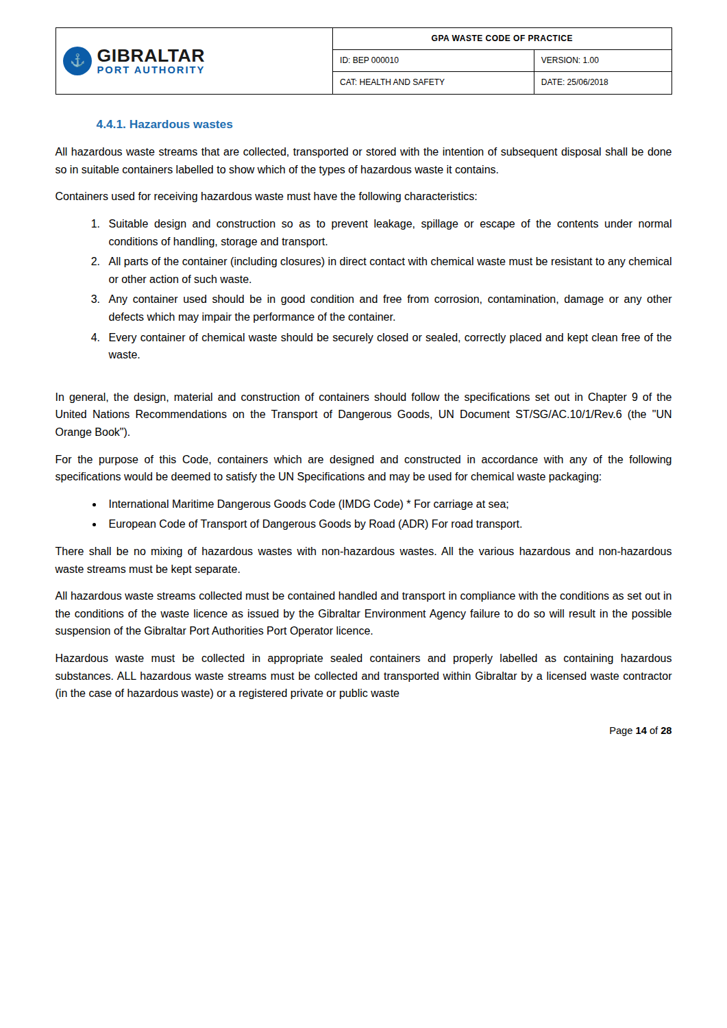| ⚓ GIBRALTAR PORT AUTHORITY | GPA WASTE CODE OF PRACTICE |
| ID: BEP 000010 | VERSION: 1.00 |
| CAT: HEALTH AND SAFETY | DATE: 25/06/2018 |
4.4.1. Hazardous wastes
All hazardous waste streams that are collected, transported or stored with the intention of subsequent disposal shall be done so in suitable containers labelled to show which of the types of hazardous waste it contains.
Containers used for receiving hazardous waste must have the following characteristics:
Suitable design and construction so as to prevent leakage, spillage or escape of the contents under normal conditions of handling, storage and transport.
All parts of the container (including closures) in direct contact with chemical waste must be resistant to any chemical or other action of such waste.
Any container used should be in good condition and free from corrosion, contamination, damage or any other defects which may impair the performance of the container.
Every container of chemical waste should be securely closed or sealed, correctly placed and kept clean free of the waste.
In general, the design, material and construction of containers should follow the specifications set out in Chapter 9 of the United Nations Recommendations on the Transport of Dangerous Goods, UN Document ST/SG/AC.10/1/Rev.6 (the "UN Orange Book").
For the purpose of this Code, containers which are designed and constructed in accordance with any of the following specifications would be deemed to satisfy the UN Specifications and may be used for chemical waste packaging:
International Maritime Dangerous Goods Code (IMDG Code) * For carriage at sea;
European Code of Transport of Dangerous Goods by Road (ADR) For road transport.
There shall be no mixing of hazardous wastes with non-hazardous wastes. All the various hazardous and non-hazardous waste streams must be kept separate.
All hazardous waste streams collected must be contained handled and transport in compliance with the conditions as set out in the conditions of the waste licence as issued by the Gibraltar Environment Agency failure to do so will result in the possible suspension of the Gibraltar Port Authorities Port Operator licence.
Hazardous waste must be collected in appropriate sealed containers and properly labelled as containing hazardous substances. ALL hazardous waste streams must be collected and transported within Gibraltar by a licensed waste contractor (in the case of hazardous waste) or a registered private or public waste
Page 14 of 28